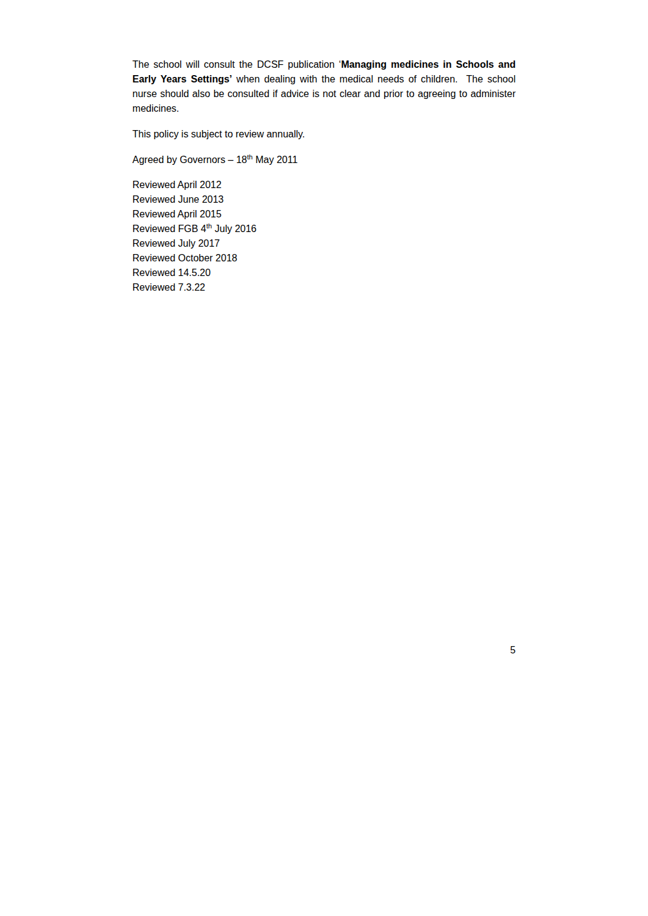The school will consult the DCSF publication ‘Managing medicines in Schools and Early Years Settings’ when dealing with the medical needs of children. The school nurse should also be consulted if advice is not clear and prior to agreeing to administer medicines.
This policy is subject to review annually.
Agreed by Governors – 18th May 2011
Reviewed April 2012
Reviewed June 2013
Reviewed April 2015
Reviewed FGB 4th July 2016
Reviewed July 2017
Reviewed October 2018
Reviewed 14.5.20
Reviewed 7.3.22
5